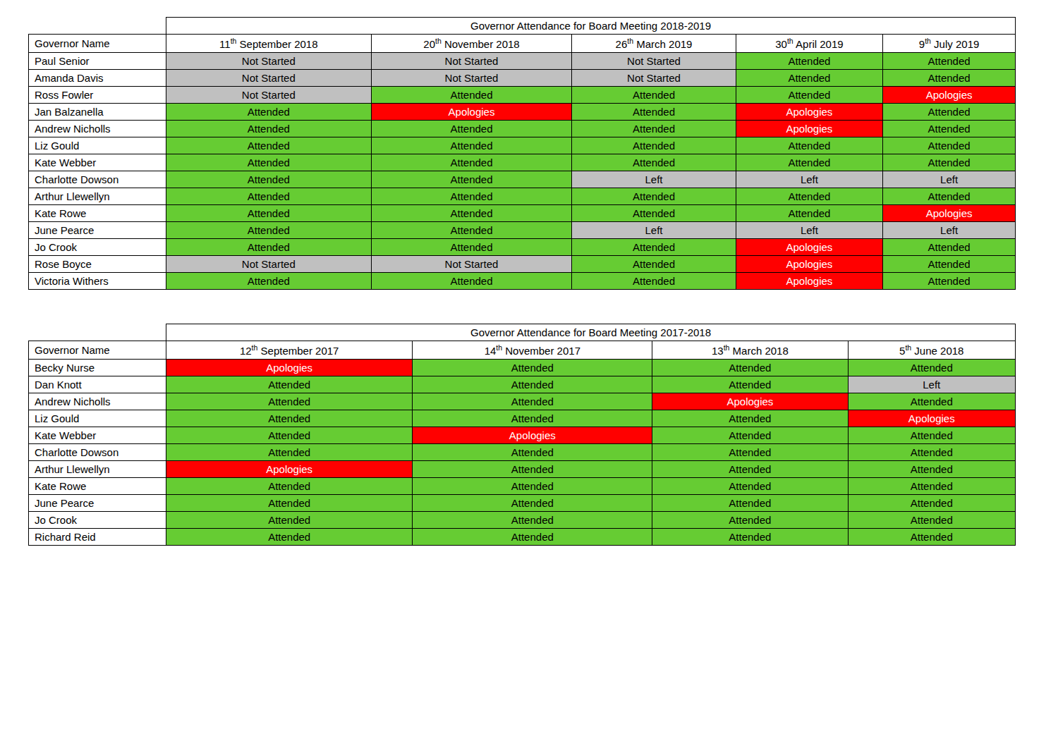| | Governor Attendance for Board Meeting 2018-2019 |
| Governor Name | 11 th September 2018 | 20 th November 2018 | 26 th March 2019 | 30 th April 2019 | 9 th July 2019 |
| Paul Senior | Not Started | Not Started | Not Started | Attended | Attended |
| Amanda Davis | Not Started | Not Started | Not Started | Attended | Attended |
| Ross Fowler | Not Started | Attended | Attended | Attended | Apologies |
| Jan Balzanella | Attended | Apologies | Attended | Apologies | Attended |
| Andrew Nicholls | Attended | Attended | Attended | Apologies | Attended |
| Liz Gould | Attended | Attended | Attended | Attended | Attended |
| Kate Webber | Attended | Attended | Attended | Attended | Attended |
| Charlotte Dowson | Attended | Attended | Left | Left | Left |
| Arthur Llewellyn | Attended | Attended | Attended | Attended | Attended |
| Kate Rowe | Attended | Attended | Attended | Attended | Apologies |
| June Pearce | Attended | Attended | Left | Left | Left |
| Jo Crook | Attended | Attended | Attended | Apologies | Attended |
| Rose Boyce | Not Started | Not Started | Attended | Apologies | Attended |
| Victoria Withers | Attended | Attended | Attended | Apologies | Attended |
| | Governor Attendance for Board Meeting 2017-2018 |
| Governor Name | 12 th September 2017 | 14 th November 2017 | 13 th March 2018 | 5 th June 2018 |
| Becky Nurse | Apologies | Attended | Attended | Attended |
| Dan Knott | Attended | Attended | Attended | Left |
| Andrew Nicholls | Attended | Attended | Apologies | Attended |
| Liz Gould | Attended | Attended | Attended | Apologies |
| Kate Webber | Attended | Apologies | Attended | Attended |
| Charlotte Dowson | Attended | Attended | Attended | Attended |
| Arthur Llewellyn | Apologies | Attended | Attended | Attended |
| Kate Rowe | Attended | Attended | Attended | Attended |
| June Pearce | Attended | Attended | Attended | Attended |
| Jo Crook | Attended | Attended | Attended | Attended |
| Richard Reid | Attended | Attended | Attended | Attended |